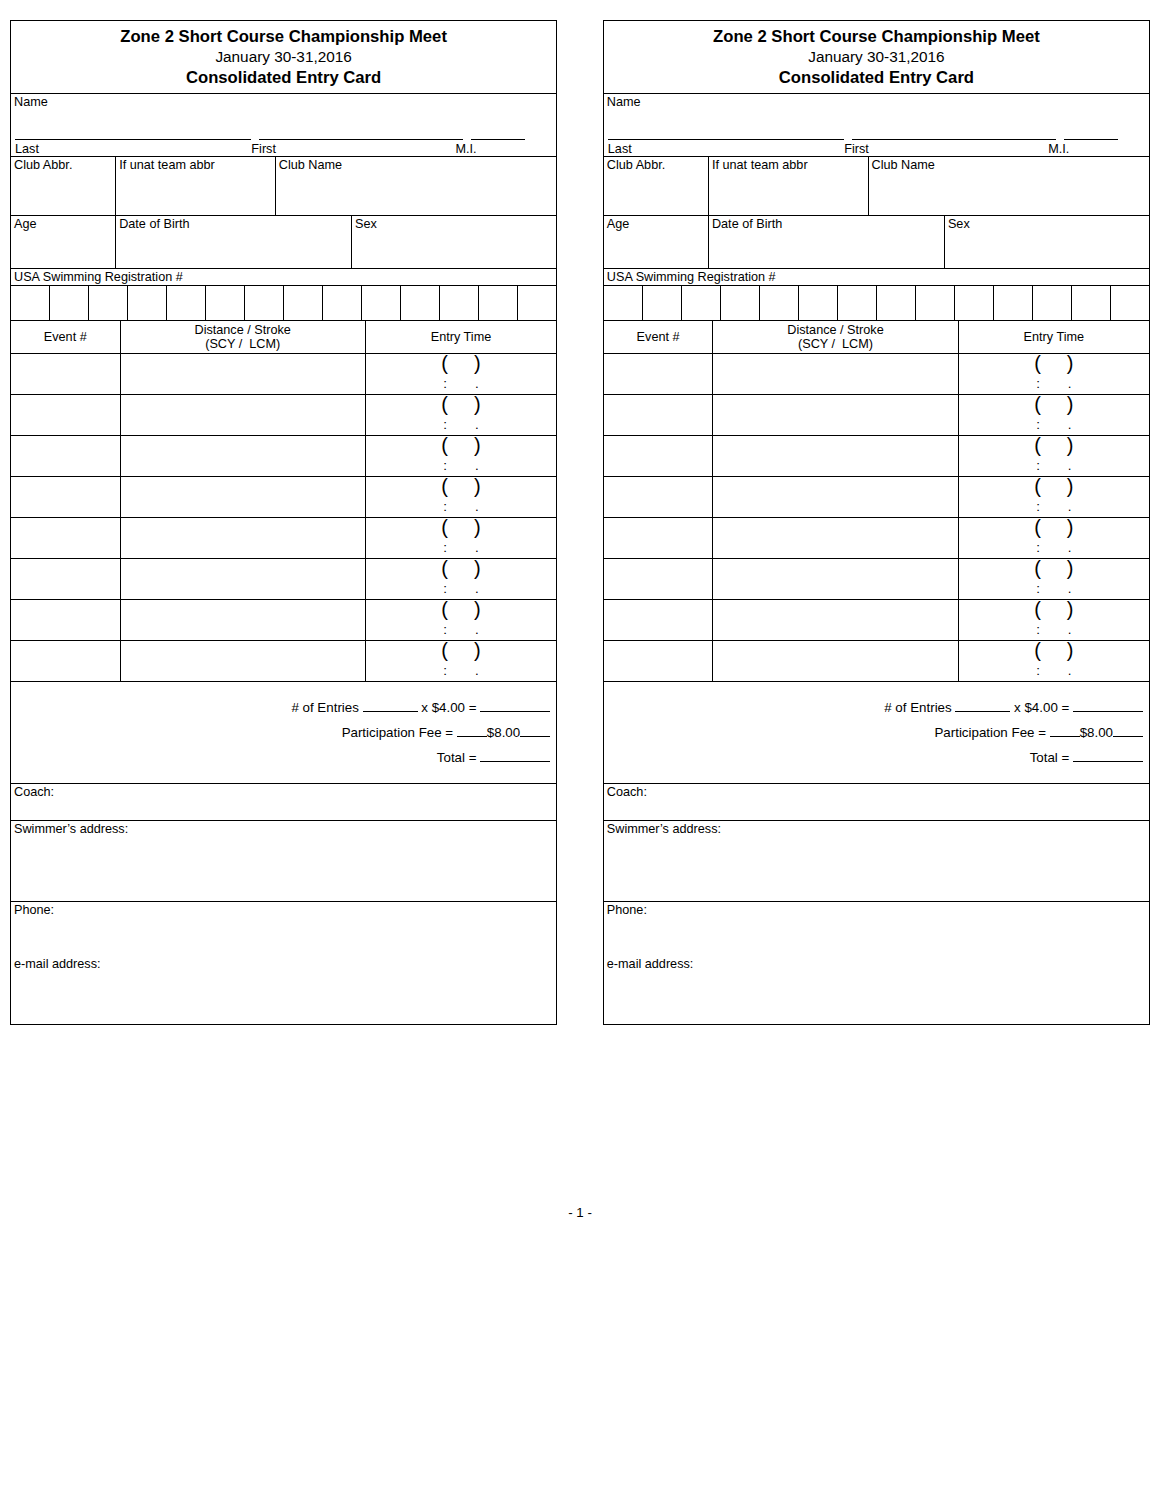Zone 2 Short Course Championship Meet
January 30-31,2016
Consolidated Entry Card
Name
Last
First
M.I.
Club Abbr.
If unat team abbr
Club Name
Age
Date of Birth
Sex
USA Swimming Registration #
| Event # | Distance / Stroke (SCY / LCM) | Entry Time |
| --- | --- | --- |
| | | ( ) : . |
| | | ( ) : . |
| | | ( ) : . |
| | | ( ) : . |
| | | ( ) : . |
| | | ( ) : . |
| | | ( ) : . |
| | | ( ) : . |
# of Entries x $4.00 =
Participation Fee = $8.00
Total =
Coach:
Swimmer’s address:
Phone:
e-mail address:
Zone 2 Short Course Championship Meet
January 30-31,2016
Consolidated Entry Card
Name
Last
First
M.I.
Club Abbr.
If unat team abbr
Club Name
Age
Date of Birth
Sex
USA Swimming Registration #
| Event # | Distance / Stroke (SCY / LCM) | Entry Time |
| --- | --- | --- |
| | | ( ) : . |
| | | ( ) : . |
| | | ( ) : . |
| | | ( ) : . |
| | | ( ) : . |
| | | ( ) : . |
| | | ( ) : . |
| | | ( ) : . |
# of Entries x $4.00 =
Participation Fee = $8.00
Total =
Coach:
Swimmer’s address:
Phone:
e-mail address:
- 1 -